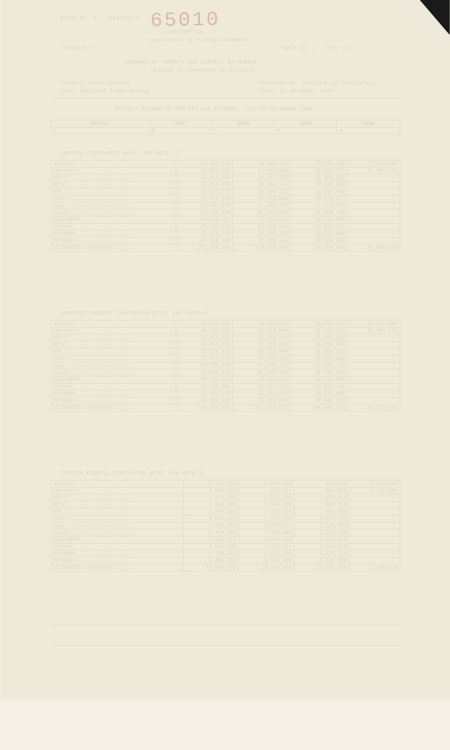65010
Annex No. 1 - Appendix A
CONFIDENTIAL
Statistics of Foreign Commerce
Schedule I
Table No. 4 - Part II
SUMMARY OF IMPORTS AND EXPORTS BY MONTHS
(Values in thousands of dollars)
Country: Undesignated
Prepared by: Division of Statistics
Area: National Trade Bureau
Date: 31 December 1940
MONTHLY RECORD OF IMPORTS AND EXPORTS, 1937 TO DECEMBER 1940
| Months | 1937 | 1938 | 1939 | 1940 |
| --- | --- | --- | --- | --- |
| a | b | c | d | e |
Imports (including gold, see note 1)
| January ................. | 21,447,112 | 19,882,441 | 17,331,206 | 22,104,118 |
| February ................ | 18,902,334 | 17,441,009 | 16,220,771 | 21,441,002 |
| March ................... | 22,118,440 | 20,117,332 | 18,004,119 | |
| April ................... | 19,774,201 | 18,220,114 | 17,112,008 | |
| May ..................... | 20,331,776 | 19,004,221 | 16,887,440 | |
| June .................... | 21,009,118 | 20,114,003 | 18,220,117 | |
| July .................... | 22,447,009 | 21,008,114 | 19,114,220 | |
| August .................. | 23,118,004 | 22,114,009 | 20,004,118 | |
| September ............... | 24,009,117 | 23,220,114 | 21,118,009 | |
| October ................. | 25,114,220 | 24,118,007 | 22,004,114 | |
| November ................ | 26,220,118 | 25,114,220 | 23,118,004 | |
| December ................ | 27,118,009 | 26,220,114 | 24,114,220 | |
| 12 Months - December .... | 271,118,458 | 256,774,698 | 233,248,446 | 43,545,120 |
Domestic Exports (excluding gold, see note 2)
| January ................. | 30,114,220 | 28,004,118 | 26,220,114 | 33,118,009 |
| February ................ | 28,220,114 | 26,118,009 | 24,114,220 | 31,004,118 |
| March ................... | 31,118,004 | 29,220,114 | 27,004,118 | |
| April ................... | 29,004,118 | 27,114,220 | 25,118,004 | |
| May ..................... | 30,220,114 | 28,118,009 | 26,004,118 | |
| June .................... | 32,114,220 | 30,004,118 | 28,118,009 | |
| July .................... | 33,118,009 | 31,220,114 | 29,004,118 | |
| August .................. | 34,004,118 | 32,118,009 | 30,114,220 | |
| September ............... | 35,220,114 | 33,004,118 | 31,118,009 | |
| October ................. | 36,118,009 | 34,114,220 | 32,004,118 | |
| November ................ | 37,004,118 | 35,220,114 | 33,118,009 | |
| December ................ | 38,114,220 | 36,118,009 | 34,004,118 | |
| 12 Months - December .... | 394,369,378 | 371,374,172 | 346,941,175 | 64,122,127 |
Foreign Exports (including gold, see note 3)
| January ................. | 1,114,220 | 1,004,118 | 920,114 | 1,220,114 |
| February ................ | 1,004,118 | 920,114 | 880,009 | 1,118,009 |
| March ................... | 1,220,114 | 1,118,009 | 1,004,118 | |
| April ................... | 1,118,009 | 1,004,118 | 920,114 | |
| May ..................... | 1,004,118 | 920,114 | 880,009 | |
| June .................... | 1,220,114 | 1,118,009 | 1,004,118 | |
| July .................... | 1,318,009 | 1,220,114 | 1,118,009 | |
| August .................. | 1,404,118 | 1,318,009 | 1,220,114 | |
| September ............... | 1,520,114 | 1,404,118 | 1,318,009 | |
| October ................. | 1,618,009 | 1,520,114 | 1,404,118 | |
| November ................ | 1,704,118 | 1,618,009 | 1,520,114 | |
| December ................ | 1,820,114 | 1,704,118 | 1,618,009 | |
| 12 Months - December .... | 16,065,175 | 14,868,964 | 13,906,955 | 2,338,123 |